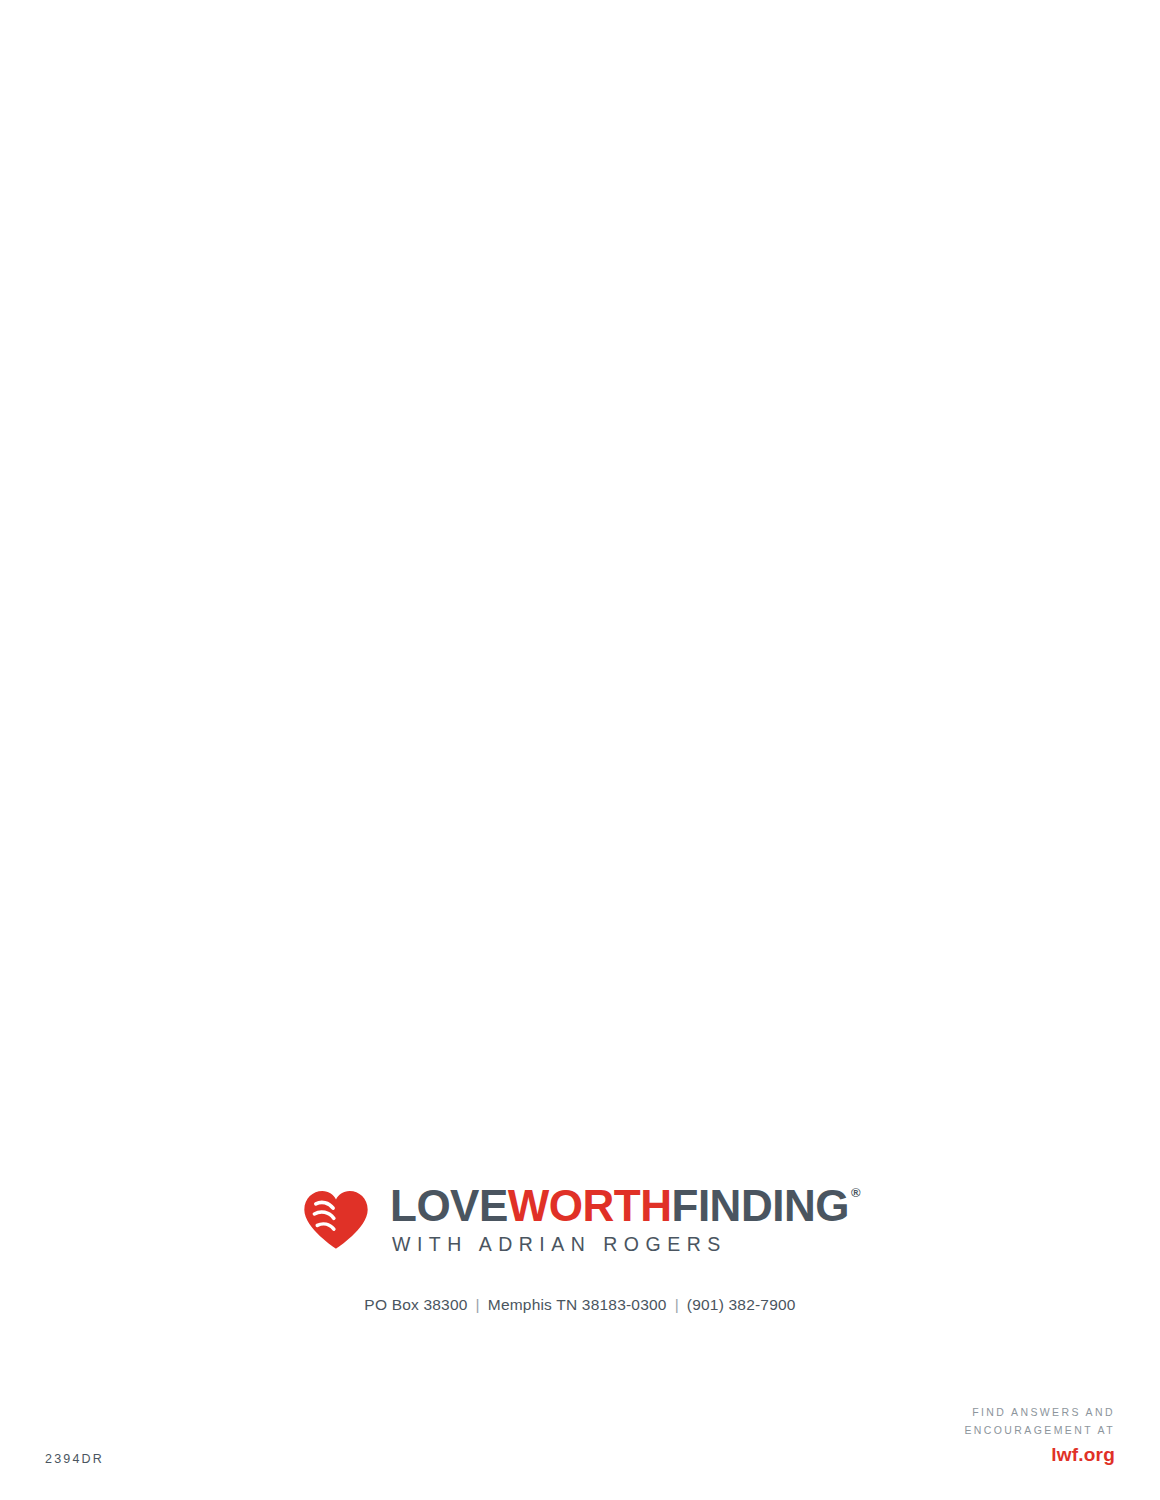LOVE WORTH FINDING®
WITH ADRIAN ROGERS
PO Box 38300|Memphis TN 38183-0300|(901) 382-7900
2394DR
Find answers and
encouragement at
lwf.org